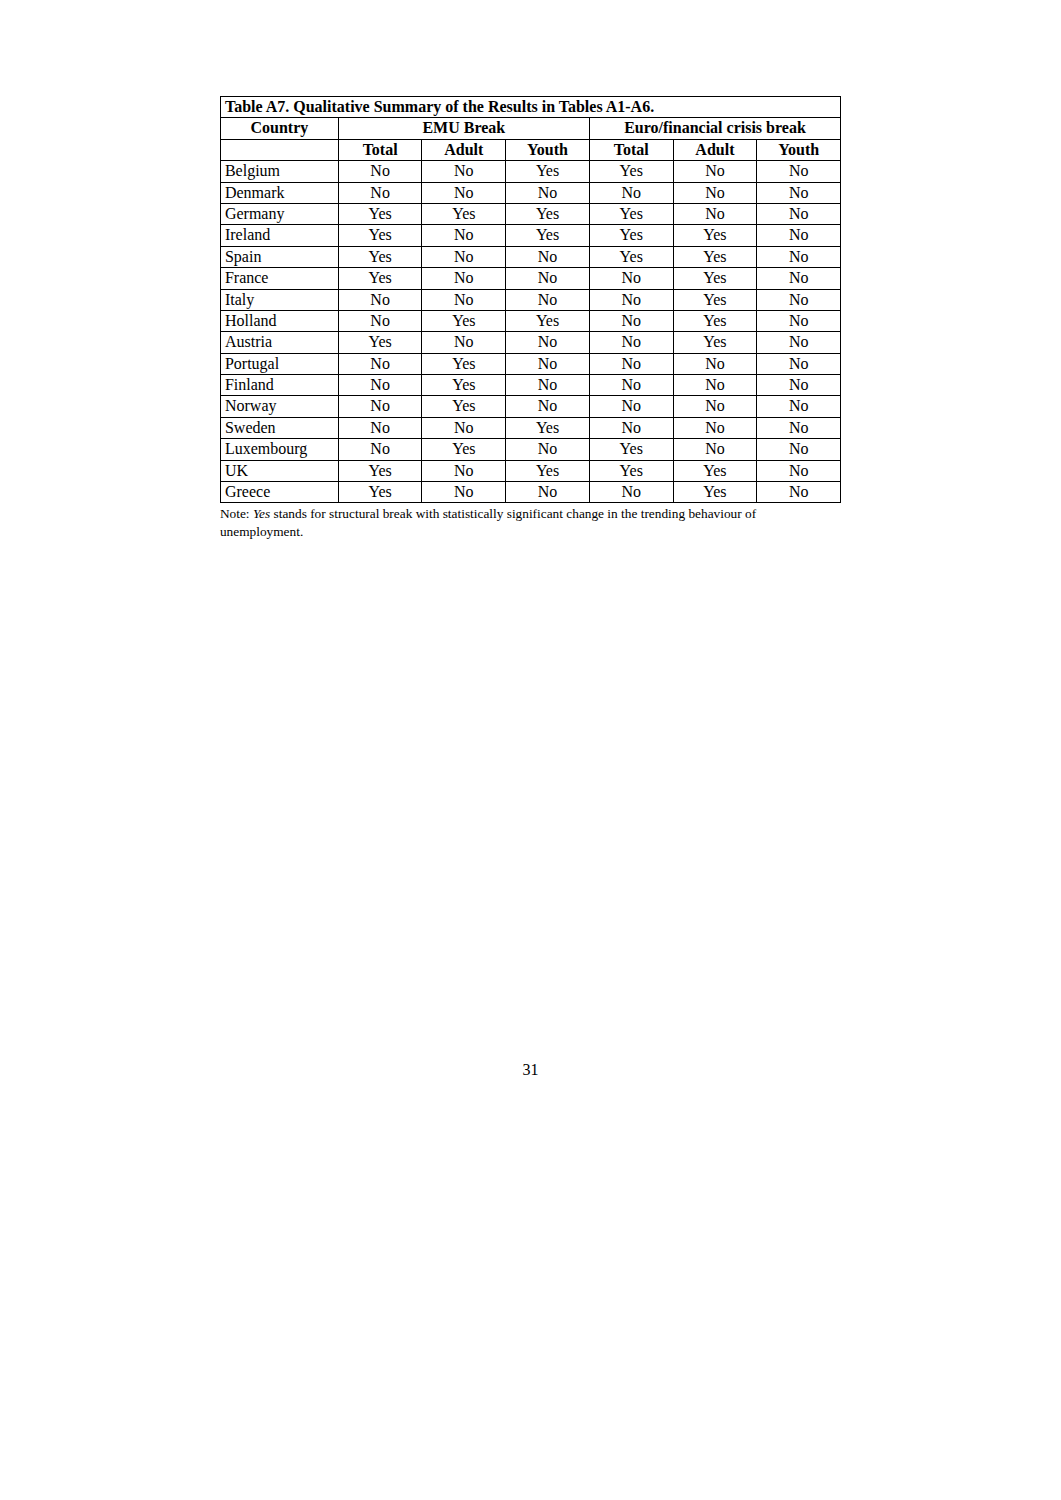| Table A7. Qualitative Summary of the Results in Tables A1-A6. |
| Country | EMU Break | Euro/financial crisis break |
| | Total | Adult | Youth | Total | Adult | Youth |
| Belgium | No | No | Yes | Yes | No | No |
| Denmark | No | No | No | No | No | No |
| Germany | Yes | Yes | Yes | Yes | No | No |
| Ireland | Yes | No | Yes | Yes | Yes | No |
| Spain | Yes | No | No | Yes | Yes | No |
| France | Yes | No | No | No | Yes | No |
| Italy | No | No | No | No | Yes | No |
| Holland | No | Yes | Yes | No | Yes | No |
| Austria | Yes | No | No | No | Yes | No |
| Portugal | No | Yes | No | No | No | No |
| Finland | No | Yes | No | No | No | No |
| Norway | No | Yes | No | No | No | No |
| Sweden | No | No | Yes | No | No | No |
| Luxembourg | No | Yes | No | Yes | No | No |
| UK | Yes | No | Yes | Yes | Yes | No |
| Greece | Yes | No | No | No | Yes | No |
Note: Yes stands for structural break with statistically significant change in the trending behaviour of unemployment.
31